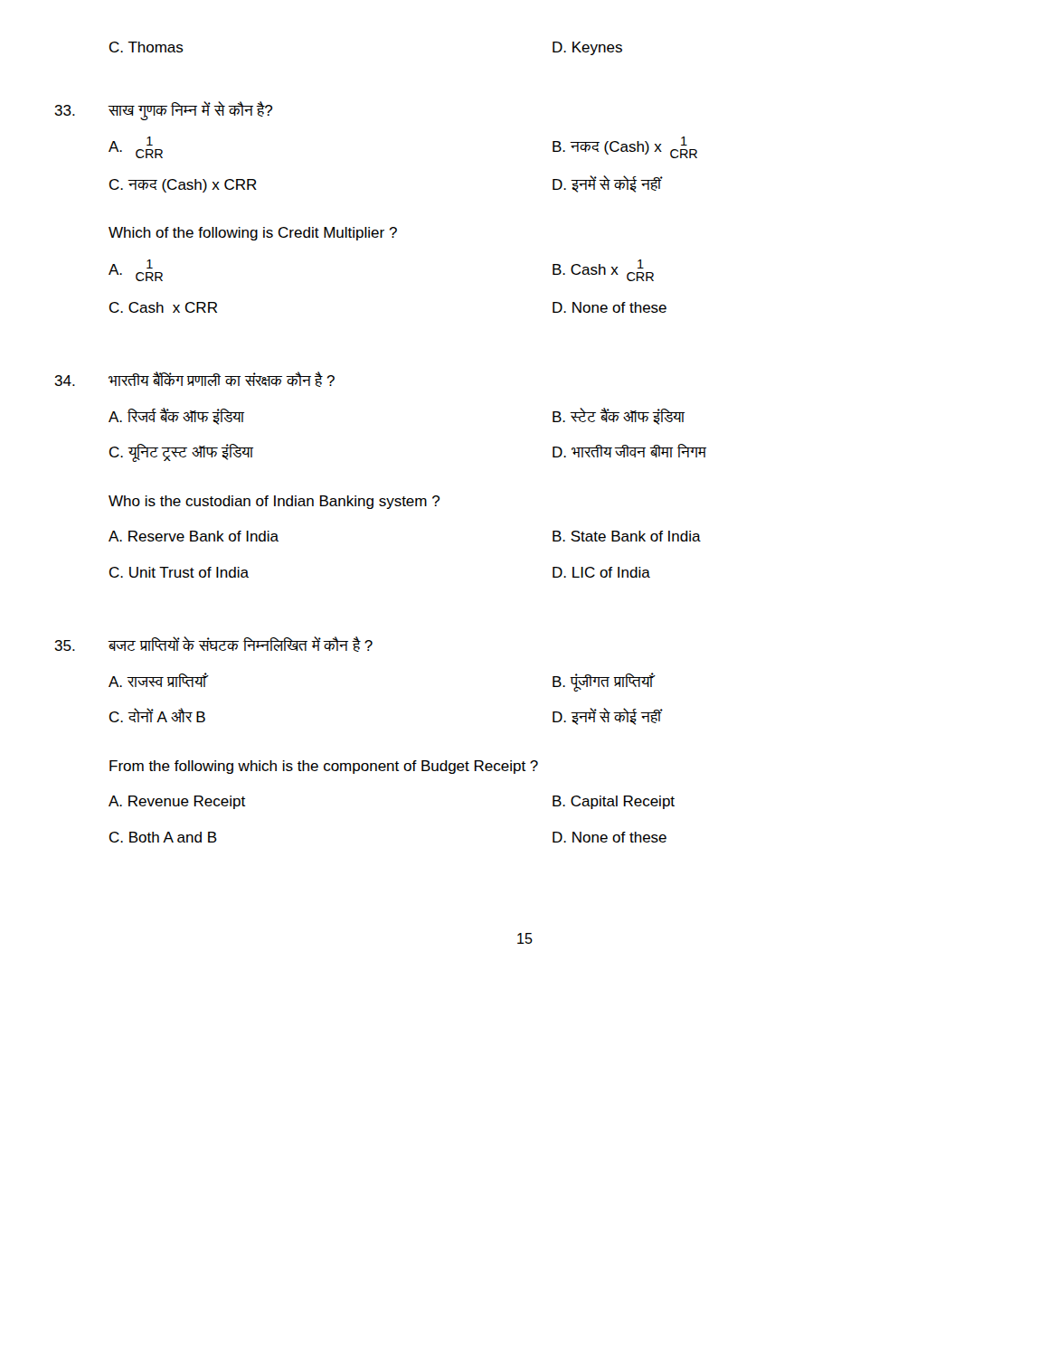C. Thomas
D. Keynes
33.
साख गुणक निम्न में से कौन है?
A. 1 CRR
B. नकद (Cash) x 1 CRR
C. नकद (Cash) x CRR
D. इनमें से कोई नहीं
Which of the following is Credit Multiplier ?
A. 1 CRR
B. Cash x 1 CRR
C. Cash x CRR
D. None of these
34.
भारतीय बैंकिंग प्रणाली का संरक्षक कौन है ?
A. रिजर्व बैंक ऑफ इंडिया
B. स्टेट बैंक ऑफ इंडिया
C. यूनिट ट्रस्ट ऑफ इंडिया
D. भारतीय जीवन बीमा निगम
Who is the custodian of Indian Banking system ?
A. Reserve Bank of India
B. State Bank of India
C. Unit Trust of India
D. LIC of India
35.
बजट प्राप्तियों के संघटक निम्नलिखित में कौन है ?
A. राजस्व प्राप्तियाँ
B. पूंजीगत प्राप्तियाँ
C. दोनों A और B
D. इनमें से कोई नहीं
From the following which is the component of Budget Receipt ?
A. Revenue Receipt
B. Capital Receipt
C. Both A and B
D. None of these
15